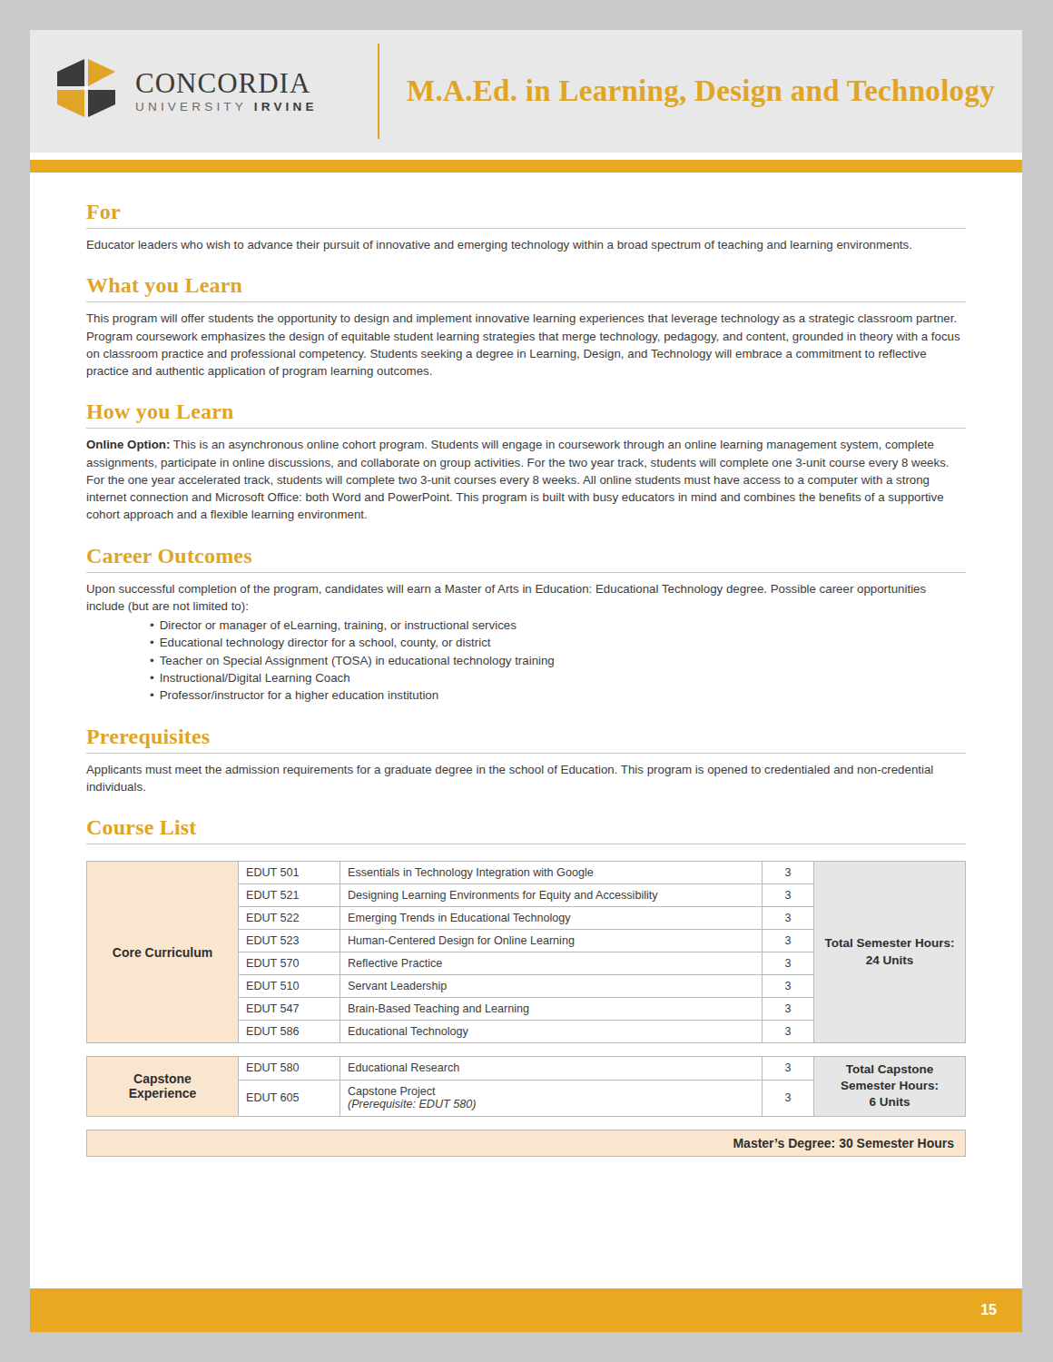CONCORDIA
UNIVERSITY IRVINE
M.A.Ed. in Learning, Design and Technology
For
Educator leaders who wish to advance their pursuit of innovative and emerging technology within a broad spectrum of teaching and learning environments.
What you Learn
This program will offer students the opportunity to design and implement innovative learning experiences that leverage technology as a strategic classroom partner. Program coursework emphasizes the design of equitable student learning strategies that merge technology, pedagogy, and content, grounded in theory with a focus on classroom practice and professional competency. Students seeking a degree in Learning, Design, and Technology will embrace a commitment to reflective practice and authentic application of program learning outcomes.
How you Learn
Online Option: This is an asynchronous online cohort program. Students will engage in coursework through an online learning management system, complete assignments, participate in online discussions, and collaborate on group activities. For the two year track, students will complete one 3-unit course every 8 weeks. For the one year accelerated track, students will complete two 3-unit courses every 8 weeks. All online students must have access to a computer with a strong internet connection and Microsoft Office: both Word and PowerPoint. This program is built with busy educators in mind and combines the benefits of a supportive cohort approach and a flexible learning environment.
Career Outcomes
Upon successful completion of the program, candidates will earn a Master of Arts in Education: Educational Technology degree. Possible career opportunities include (but are not limited to):
Director or manager of eLearning, training, or instructional services
Educational technology director for a school, county, or district
Teacher on Special Assignment (TOSA) in educational technology training
Instructional/Digital Learning Coach
Professor/instructor for a higher education institution
Prerequisites
Applicants must meet the admission requirements for a graduate degree in the school of Education. This program is opened to credentialed and non-credential individuals.
Course List
| Core Curriculum | EDUT 501 | Essentials in Technology Integration with Google | 3 | Total Semester Hours: 24 Units |
| EDUT 521 | Designing Learning Environments for Equity and Accessibility | 3 |
| EDUT 522 | Emerging Trends in Educational Technology | 3 |
| EDUT 523 | Human-Centered Design for Online Learning | 3 |
| EDUT 570 | Reflective Practice | 3 |
| EDUT 510 | Servant Leadership | 3 |
| EDUT 547 | Brain-Based Teaching and Learning | 3 |
| EDUT 586 | Educational Technology | 3 |
| Capstone Experience | EDUT 580 | Educational Research | 3 | Total Capstone Semester Hours: 6 Units |
| EDUT 605 | Capstone Project (Prerequisite: EDUT 580) | 3 |
Master’s Degree: 30 Semester Hours
15